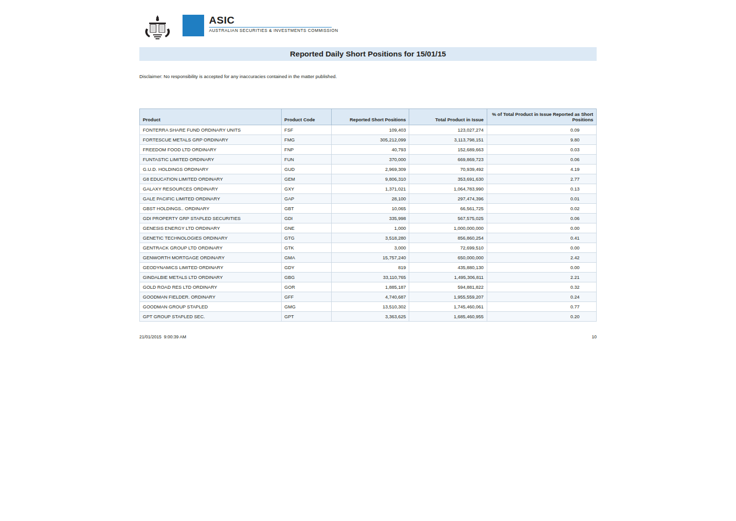ASIC
Australian Securities & Investments Commission
Reported Daily Short Positions for 15/01/15
Disclaimer: No responsibility is accepted for any inaccuracies contained in the matter published.
| Product | Product Code | Reported Short Positions | Total Product in Issue | % of Total Product in Issue Reported as Short Positions |
| --- | --- | --- | --- | --- |
| FONTERRA SHARE FUND ORDINARY UNITS | FSF | 109,403 | 123,027,274 | 0.09 |
| FORTESCUE METALS GRP ORDINARY | FMG | 305,212,099 | 3,113,798,151 | 9.80 |
| FREEDOM FOOD LTD ORDINARY | FNP | 40,793 | 152,689,663 | 0.03 |
| FUNTASTIC LIMITED ORDINARY | FUN | 370,000 | 669,869,723 | 0.06 |
| G.U.D. HOLDINGS ORDINARY | GUD | 2,969,309 | 70,939,492 | 4.19 |
| G8 EDUCATION LIMITED ORDINARY | GEM | 9,806,310 | 353,691,630 | 2.77 |
| GALAXY RESOURCES ORDINARY | GXY | 1,371,021 | 1,064,783,990 | 0.13 |
| GALE PACIFIC LIMITED ORDINARY | GAP | 28,100 | 297,474,396 | 0.01 |
| GBST HOLDINGS.. ORDINARY | GBT | 10,065 | 66,561,725 | 0.02 |
| GDI PROPERTY GRP STAPLED SECURITIES | GDI | 335,998 | 567,575,025 | 0.06 |
| GENESIS ENERGY LTD ORDINARY | GNE | 1,000 | 1,000,000,000 | 0.00 |
| GENETIC TECHNOLOGIES ORDINARY | GTG | 3,518,280 | 856,860,254 | 0.41 |
| GENTRACK GROUP LTD ORDINARY | GTK | 3,000 | 72,699,510 | 0.00 |
| GENWORTH MORTGAGE ORDINARY | GMA | 15,757,240 | 650,000,000 | 2.42 |
| GEODYNAMICS LIMITED ORDINARY | GDY | 819 | 435,880,130 | 0.00 |
| GINDALBIE METALS LTD ORDINARY | GBG | 33,110,765 | 1,495,306,811 | 2.21 |
| GOLD ROAD RES LTD ORDINARY | GOR | 1,885,187 | 594,881,822 | 0.32 |
| GOODMAN FIELDER. ORDINARY | GFF | 4,740,687 | 1,955,559,207 | 0.24 |
| GOODMAN GROUP STAPLED | GMG | 13,510,302 | 1,745,460,061 | 0.77 |
| GPT GROUP STAPLED SEC. | GPT | 3,363,625 | 1,685,460,955 | 0.20 |
21/01/2015 9:00:39 AM
10